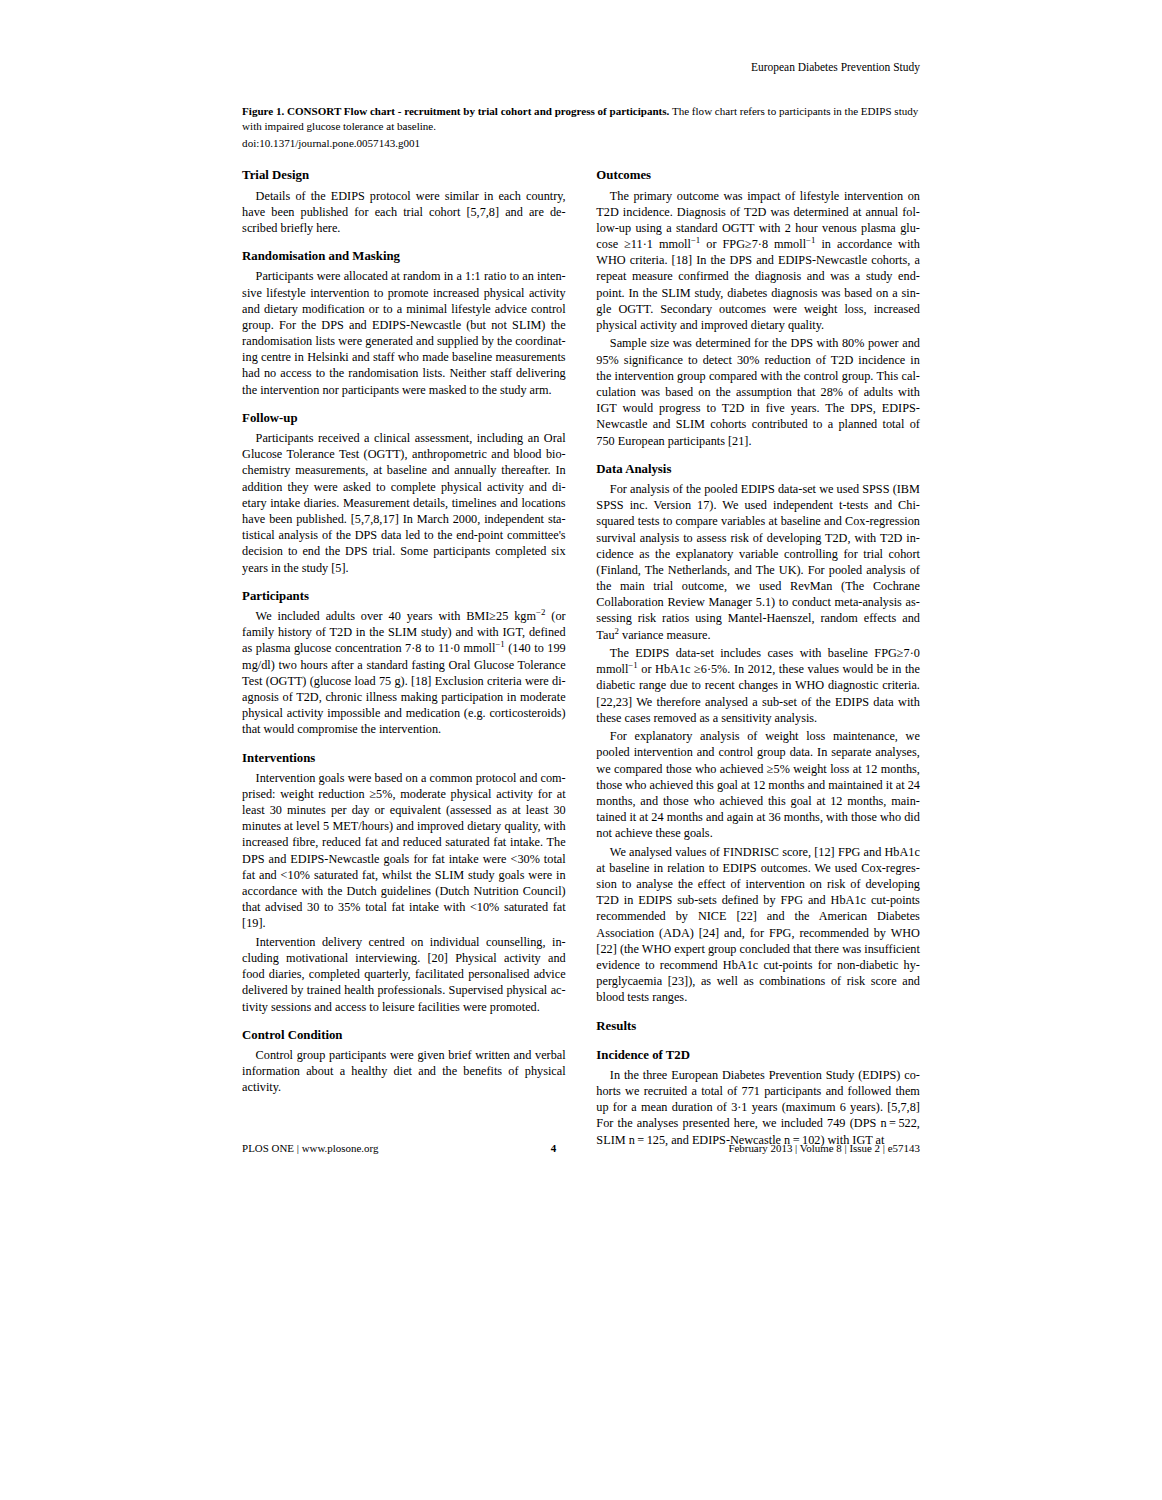European Diabetes Prevention Study
Figure 1. CONSORT Flow chart - recruitment by trial cohort and progress of participants. The flow chart refers to participants in the EDIPS study with impaired glucose tolerance at baseline. doi:10.1371/journal.pone.0057143.g001
Trial Design
Details of the EDIPS protocol were similar in each country, have been published for each trial cohort [5,7,8] and are described briefly here.
Randomisation and Masking
Participants were allocated at random in a 1:1 ratio to an intensive lifestyle intervention to promote increased physical activity and dietary modification or to a minimal lifestyle advice control group. For the DPS and EDIPS-Newcastle (but not SLIM) the randomisation lists were generated and supplied by the coordinating centre in Helsinki and staff who made baseline measurements had no access to the randomisation lists. Neither staff delivering the intervention nor participants were masked to the study arm.
Follow-up
Participants received a clinical assessment, including an Oral Glucose Tolerance Test (OGTT), anthropometric and blood biochemistry measurements, at baseline and annually thereafter. In addition they were asked to complete physical activity and dietary intake diaries. Measurement details, timelines and locations have been published. [5,7,8,17] In March 2000, independent statistical analysis of the DPS data led to the end-point committee's decision to end the DPS trial. Some participants completed six years in the study [5].
Participants
We included adults over 40 years with BMI≥25 kgm−2 (or family history of T2D in the SLIM study) and with IGT, defined as plasma glucose concentration 7·8 to 11·0 mmoll−1 (140 to 199 mg/dl) two hours after a standard fasting Oral Glucose Tolerance Test (OGTT) (glucose load 75 g). [18] Exclusion criteria were diagnosis of T2D, chronic illness making participation in moderate physical activity impossible and medication (e.g. corticosteroids) that would compromise the intervention.
Interventions
Intervention goals were based on a common protocol and comprised: weight reduction ≥5%, moderate physical activity for at least 30 minutes per day or equivalent (assessed as at least 30 minutes at level 5 MET/hours) and improved dietary quality, with increased fibre, reduced fat and reduced saturated fat intake. The DPS and EDIPS-Newcastle goals for fat intake were <30% total fat and <10% saturated fat, whilst the SLIM study goals were in accordance with the Dutch guidelines (Dutch Nutrition Council) that advised 30 to 35% total fat intake with <10% saturated fat [19].
Intervention delivery centred on individual counselling, including motivational interviewing. [20] Physical activity and food diaries, completed quarterly, facilitated personalised advice delivered by trained health professionals. Supervised physical activity sessions and access to leisure facilities were promoted.
Control Condition
Control group participants were given brief written and verbal information about a healthy diet and the benefits of physical activity.
Outcomes
The primary outcome was impact of lifestyle intervention on T2D incidence. Diagnosis of T2D was determined at annual follow-up using a standard OGTT with 2 hour venous plasma glucose ≥11·1 mmoll−1 or FPG≥7·8 mmoll−1 in accordance with WHO criteria. [18] In the DPS and EDIPS-Newcastle cohorts, a repeat measure confirmed the diagnosis and was a study end-point. In the SLIM study, diabetes diagnosis was based on a single OGTT. Secondary outcomes were weight loss, increased physical activity and improved dietary quality.
Sample size was determined for the DPS with 80% power and 95% significance to detect 30% reduction of T2D incidence in the intervention group compared with the control group. This calculation was based on the assumption that 28% of adults with IGT would progress to T2D in five years. The DPS, EDIPS-Newcastle and SLIM cohorts contributed to a planned total of 750 European participants [21].
Data Analysis
For analysis of the pooled EDIPS data-set we used SPSS (IBM SPSS inc. Version 17). We used independent t-tests and Chi-squared tests to compare variables at baseline and Cox-regression survival analysis to assess risk of developing T2D, with T2D incidence as the explanatory variable controlling for trial cohort (Finland, The Netherlands, and The UK). For pooled analysis of the main trial outcome, we used RevMan (The Cochrane Collaboration Review Manager 5.1) to conduct meta-analysis assessing risk ratios using Mantel-Haenszel, random effects and Tau2 variance measure.
The EDIPS data-set includes cases with baseline FPG≥7·0 mmoll−1 or HbA1c ≥6·5%. In 2012, these values would be in the diabetic range due to recent changes in WHO diagnostic criteria. [22,23] We therefore analysed a sub-set of the EDIPS data with these cases removed as a sensitivity analysis.
For explanatory analysis of weight loss maintenance, we pooled intervention and control group data. In separate analyses, we compared those who achieved ≥5% weight loss at 12 months, those who achieved this goal at 12 months and maintained it at 24 months, and those who achieved this goal at 12 months, maintained it at 24 months and again at 36 months, with those who did not achieve these goals.
We analysed values of FINDRISC score, [12] FPG and HbA1c at baseline in relation to EDIPS outcomes. We used Cox-regression to analyse the effect of intervention on risk of developing T2D in EDIPS sub-sets defined by FPG and HbA1c cut-points recommended by NICE [22] and the American Diabetes Association (ADA) [24] and, for FPG, recommended by WHO [22] (the WHO expert group concluded that there was insufficient evidence to recommend HbA1c cut-points for non-diabetic hyperglycaemia [23]), as well as combinations of risk score and blood tests ranges.
Results
Incidence of T2D
In the three European Diabetes Prevention Study (EDIPS) cohorts we recruited a total of 771 participants and followed them up for a mean duration of 3·1 years (maximum 6 years). [5,7,8] For the analyses presented here, we included 749 (DPS n = 522, SLIM n = 125, and EDIPS-Newcastle n = 102) with IGT at
PLOS ONE | www.plosone.org 4 February 2013 | Volume 8 | Issue 2 | e57143